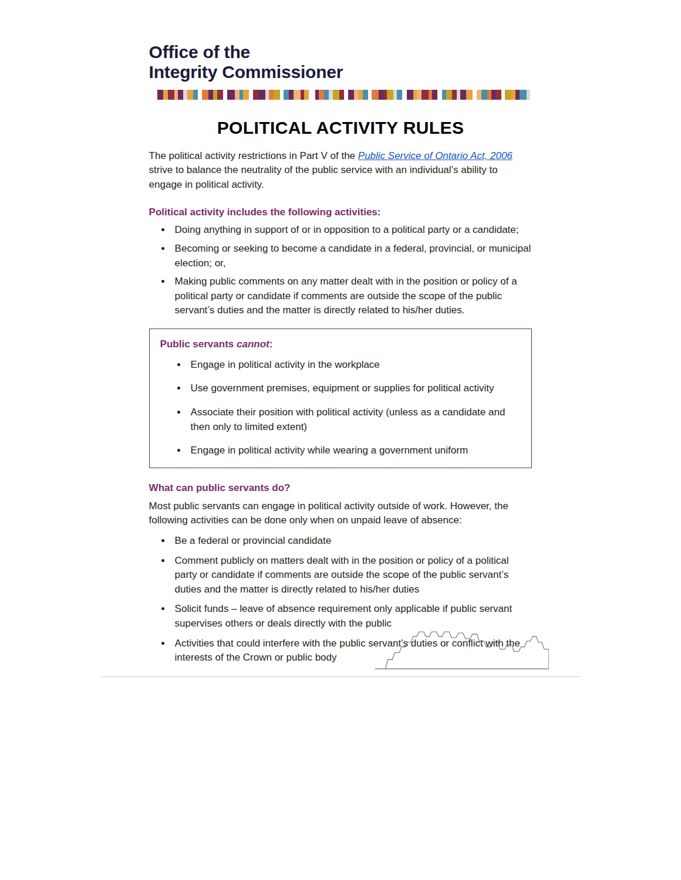Office of the Integrity Commissioner
POLITICAL ACTIVITY RULES
The political activity restrictions in Part V of the Public Service of Ontario Act, 2006 strive to balance the neutrality of the public service with an individual’s ability to engage in political activity.
Political activity includes the following activities:
Doing anything in support of or in opposition to a political party or a candidate;
Becoming or seeking to become a candidate in a federal, provincial, or municipal election; or,
Making public comments on any matter dealt with in the position or policy of a political party or candidate if comments are outside the scope of the public servant’s duties and the matter is directly related to his/her duties.
Public servants cannot:
Engage in political activity in the workplace
Use government premises, equipment or supplies for political activity
Associate their position with political activity (unless as a candidate and then only to limited extent)
Engage in political activity while wearing a government uniform
What can public servants do?
Most public servants can engage in political activity outside of work. However, the following activities can be done only when on unpaid leave of absence:
Be a federal or provincial candidate
Comment publicly on matters dealt with in the position or policy of a political party or candidate if comments are outside the scope of the public servant’s duties and the matter is directly related to his/her duties
Solicit funds – leave of absence requirement only applicable if public servant supervises others or deals directly with the public
Activities that could interfere with the public servant’s duties or conflict with the interests of the Crown or public body